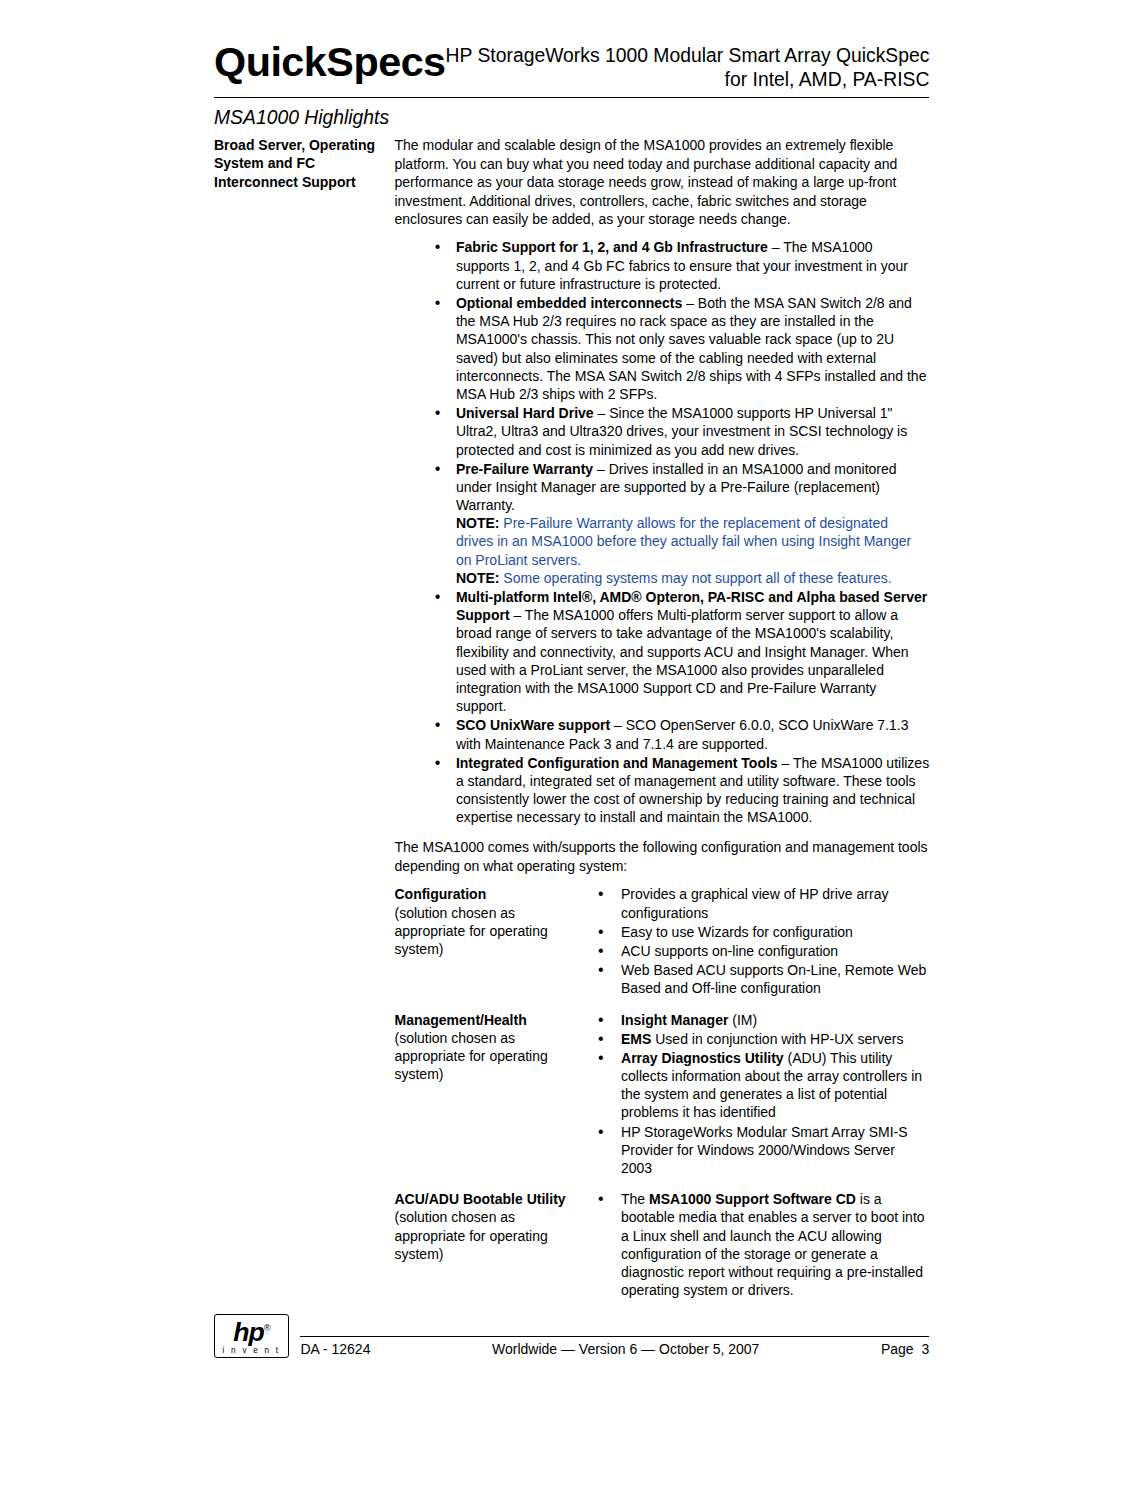QuickSpecs
HP StorageWorks 1000 Modular Smart Array QuickSpec
for Intel, AMD, PA-RISC
MSA1000 Highlights
Broad Server, Operating System and FC Interconnect Support
The modular and scalable design of the MSA1000 provides an extremely flexible platform. You can buy what you need today and purchase additional capacity and performance as your data storage needs grow, instead of making a large up-front investment. Additional drives, controllers, cache, fabric switches and storage enclosures can easily be added, as your storage needs change.
Fabric Support for 1, 2, and 4 Gb Infrastructure – The MSA1000 supports 1, 2, and 4 Gb FC fabrics to ensure that your investment in your current or future infrastructure is protected.
Optional embedded interconnects – Both the MSA SAN Switch 2/8 and the MSA Hub 2/3 requires no rack space as they are installed in the MSA1000's chassis. This not only saves valuable rack space (up to 2U saved) but also eliminates some of the cabling needed with external interconnects. The MSA SAN Switch 2/8 ships with 4 SFPs installed and the MSA Hub 2/3 ships with 2 SFPs.
Universal Hard Drive – Since the MSA1000 supports HP Universal 1" Ultra2, Ultra3 and Ultra320 drives, your investment in SCSI technology is protected and cost is minimized as you add new drives.
Pre-Failure Warranty – Drives installed in an MSA1000 and monitored under Insight Manager are supported by a Pre-Failure (replacement) Warranty.
NOTE: Pre-Failure Warranty allows for the replacement of designated drives in an MSA1000 before they actually fail when using Insight Manger on ProLiant servers.
NOTE: Some operating systems may not support all of these features.
Multi-platform Intel®, AMD® Opteron, PA-RISC and Alpha based Server Support – The MSA1000 offers Multi-platform server support to allow a broad range of servers to take advantage of the MSA1000's scalability, flexibility and connectivity, and supports ACU and Insight Manager. When used with a ProLiant server, the MSA1000 also provides unparalleled integration with the MSA1000 Support CD and Pre-Failure Warranty support.
SCO UnixWare support – SCO OpenServer 6.0.0, SCO UnixWare 7.1.3 with Maintenance Pack 3 and 7.1.4 are supported.
Integrated Configuration and Management Tools – The MSA1000 utilizes a standard, integrated set of management and utility software. These tools consistently lower the cost of ownership by reducing training and technical expertise necessary to install and maintain the MSA1000.
The MSA1000 comes with/supports the following configuration and management tools depending on what operating system:
Configuration (solution chosen as appropriate for operating system)
Provides a graphical view of HP drive array configurations
Easy to use Wizards for configuration
ACU supports on-line configuration
Web Based ACU supports On-Line, Remote Web Based and Off-line configuration
Management/Health (solution chosen as appropriate for operating system)
Insight Manager (IM)
EMS Used in conjunction with HP-UX servers
Array Diagnostics Utility (ADU) This utility collects information about the array controllers in the system and generates a list of potential problems it has identified
HP StorageWorks Modular Smart Array SMI-S Provider for Windows 2000/Windows Server 2003
ACU/ADU Bootable Utility (solution chosen as appropriate for operating system)
The MSA1000 Support Software CD is a bootable media that enables a server to boot into a Linux shell and launch the ACU allowing configuration of the storage or generate a diagnostic report without requiring a pre-installed operating system or drivers.
hp®
i n v e n t
DA - 12624 Worldwide — Version 6 — October 5, 2007 Page 3